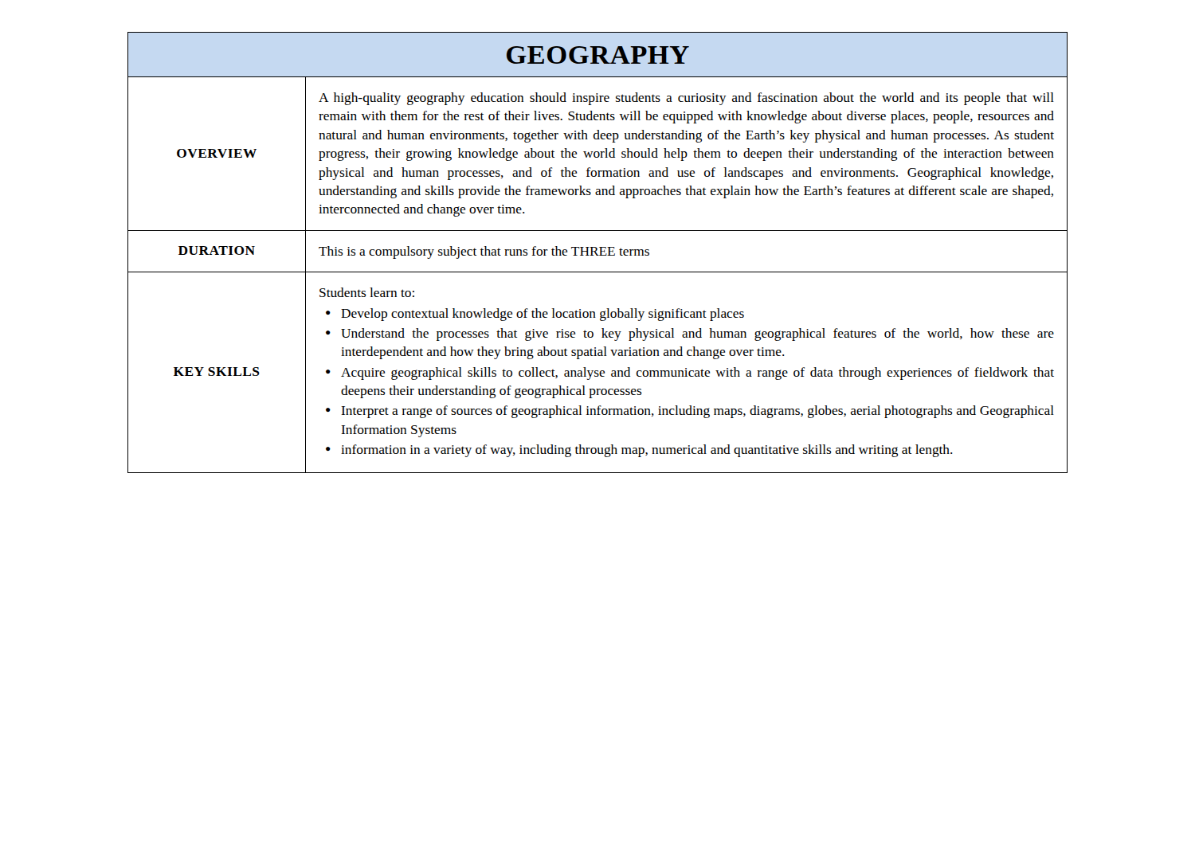| GEOGRAPHY |
| --- |
| OVERVIEW | A high-quality geography education should inspire students a curiosity and fascination about the world and its people that will remain with them for the rest of their lives. Students will be equipped with knowledge about diverse places, people, resources and natural and human environments, together with deep understanding of the Earth’s key physical and human processes. As student progress, their growing knowledge about the world should help them to deepen their understanding of the interaction between physical and human processes, and of the formation and use of landscapes and environments. Geographical knowledge, understanding and skills provide the frameworks and approaches that explain how the Earth’s features at different scale are shaped, interconnected and change over time. |
| DURATION | This is a compulsory subject that runs for the THREE terms |
| KEY SKILLS | Students learn to: Develop contextual knowledge of the location globally significant places Understand the processes that give rise to key physical and human geographical features of the world, how these are interdependent and how they bring about spatial variation and change over time. Acquire geographical skills to collect, analyse and communicate with a range of data through experiences of fieldwork that deepens their understanding of geographical processes Interpret a range of sources of geographical information, including maps, diagrams, globes, aerial photographs and Geographical Information Systems information in a variety of way, including through map, numerical and quantitative skills and writing at length. |